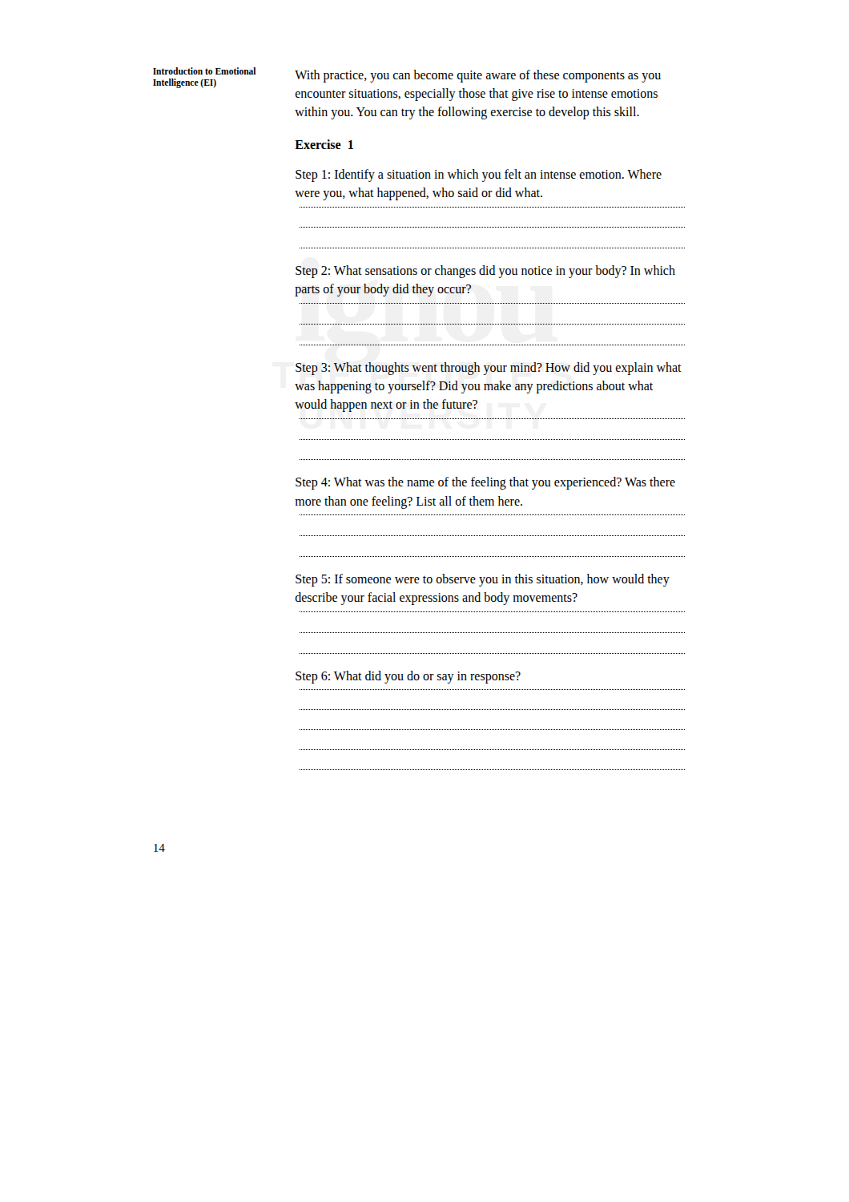ignou
THE PEOPLE'S
UNIVERSITY
Introduction to Emotional
Intelligence (EI)
With practice, you can become quite aware of these components as you encounter situations, especially those that give rise to intense emotions within you. You can try the following exercise to develop this skill.
Exercise 1
Step 1: Identify a situation in which you felt an intense emotion. Where were you, what happened, who said or did what.
Step 2: What sensations or changes did you notice in your body? In which parts of your body did they occur?
Step 3: What thoughts went through your mind? How did you explain what was happening to yourself? Did you make any predictions about what would happen next or in the future?
Step 4: What was the name of the feeling that you experienced? Was there more than one feeling? List all of them here.
Step 5: If someone were to observe you in this situation, how would they describe your facial expressions and body movements?
Step 6: What did you do or say in response?
14